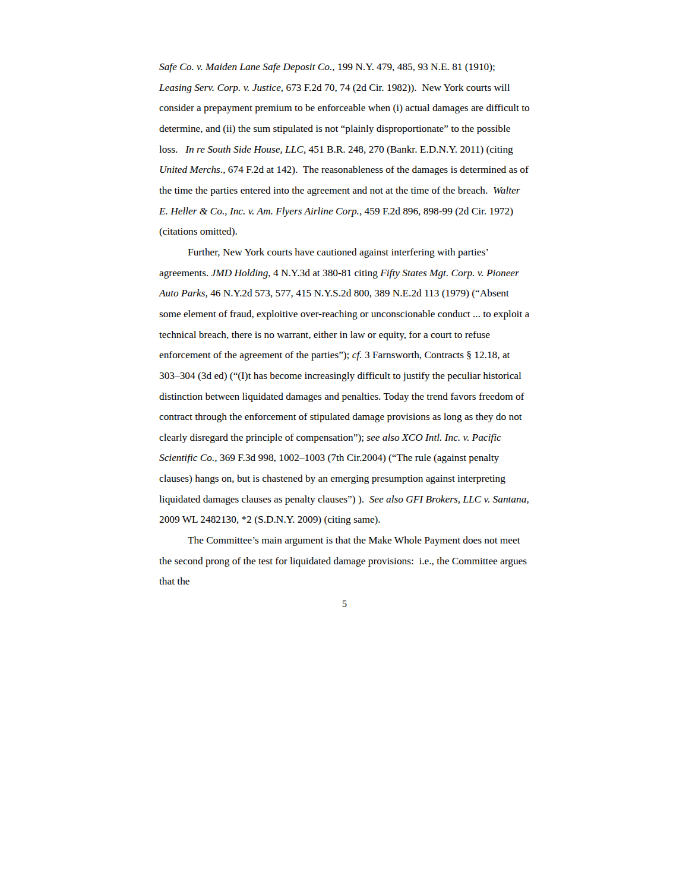Safe Co. v. Maiden Lane Safe Deposit Co., 199 N.Y. 479, 485, 93 N.E. 81 (1910); Leasing Serv. Corp. v. Justice, 673 F.2d 70, 74 (2d Cir. 1982)). New York courts will consider a prepayment premium to be enforceable when (i) actual damages are difficult to determine, and (ii) the sum stipulated is not “plainly disproportionate” to the possible loss. In re South Side House, LLC, 451 B.R. 248, 270 (Bankr. E.D.N.Y. 2011) (citing United Merchs., 674 F.2d at 142). The reasonableness of the damages is determined as of the time the parties entered into the agreement and not at the time of the breach. Walter E. Heller & Co., Inc. v. Am. Flyers Airline Corp., 459 F.2d 896, 898-99 (2d Cir. 1972)(citations omitted).
Further, New York courts have cautioned against interfering with parties’ agreements. JMD Holding, 4 N.Y.3d at 380-81 citing Fifty States Mgt. Corp. v. Pioneer Auto Parks, 46 N.Y.2d 573, 577, 415 N.Y.S.2d 800, 389 N.E.2d 113 (1979) (“Absent some element of fraud, exploitive over-reaching or unconscionable conduct ... to exploit a technical breach, there is no warrant, either in law or equity, for a court to refuse enforcement of the agreement of the parties”); cf. 3 Farnsworth, Contracts § 12.18, at 303–304 (3d ed) (“(I)t has become increasingly difficult to justify the peculiar historical distinction between liquidated damages and penalties. Today the trend favors freedom of contract through the enforcement of stipulated damage provisions as long as they do not clearly disregard the principle of compensation”); see also XCO Intl. Inc. v. Pacific Scientific Co., 369 F.3d 998, 1002–1003 (7th Cir.2004) (“The rule (against penalty clauses) hangs on, but is chastened by an emerging presumption against interpreting liquidated damages clauses as penalty clauses”) ). See also GFI Brokers, LLC v. Santana, 2009 WL 2482130, *2 (S.D.N.Y. 2009) (citing same).
The Committee’s main argument is that the Make Whole Payment does not meet the second prong of the test for liquidated damage provisions: i.e., the Committee argues that the
5